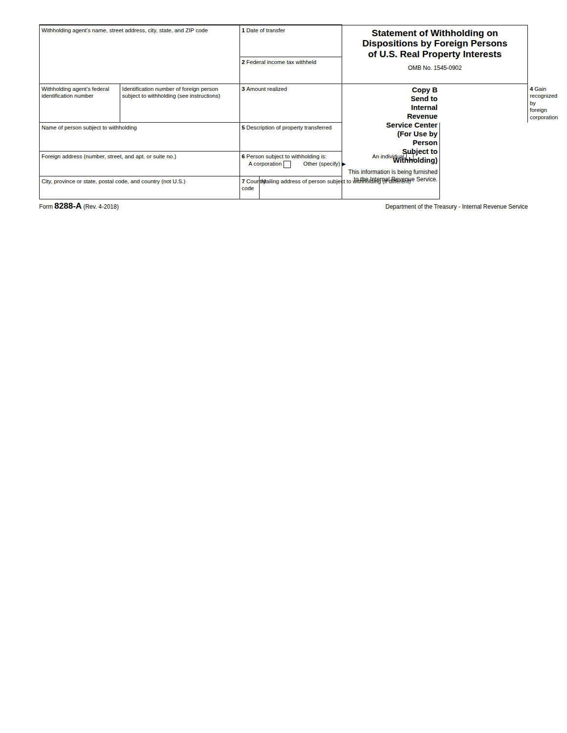| Withholding agent’s name, street address, city, state, and ZIP code | 1 Date of transfer | Statement of Withholding on Dispositions by Foreign Persons of U.S. Real Property Interests OMB No. 1545-0902 |
| 2 Federal income tax withheld |
| Withholding agent’s federal identification number | Identification number of foreign person subject to withholding (see instructions) | 3 Amount realized | 4 Gain recognized by foreign corporation |
| Copy B Send to Internal Revenue Service Center (For Use by Person Subject to Withholding) This information is being furnished to the Internal Revenue Service. |
| Name of person subject to withholding | 5 Description of property transferred |
| Foreign address (number, street, and apt. or suite no.) | 6 Person subject to withholding is: An individual A corporation Other (specify) ▶ |
| City, province or state, postal code, and country (not U.S.) | 7 Country code | Mailing address of person subject to withholding (if different) |
Form 8288-A (Rev. 4-2018)
Department of the Treasury - Internal Revenue Service